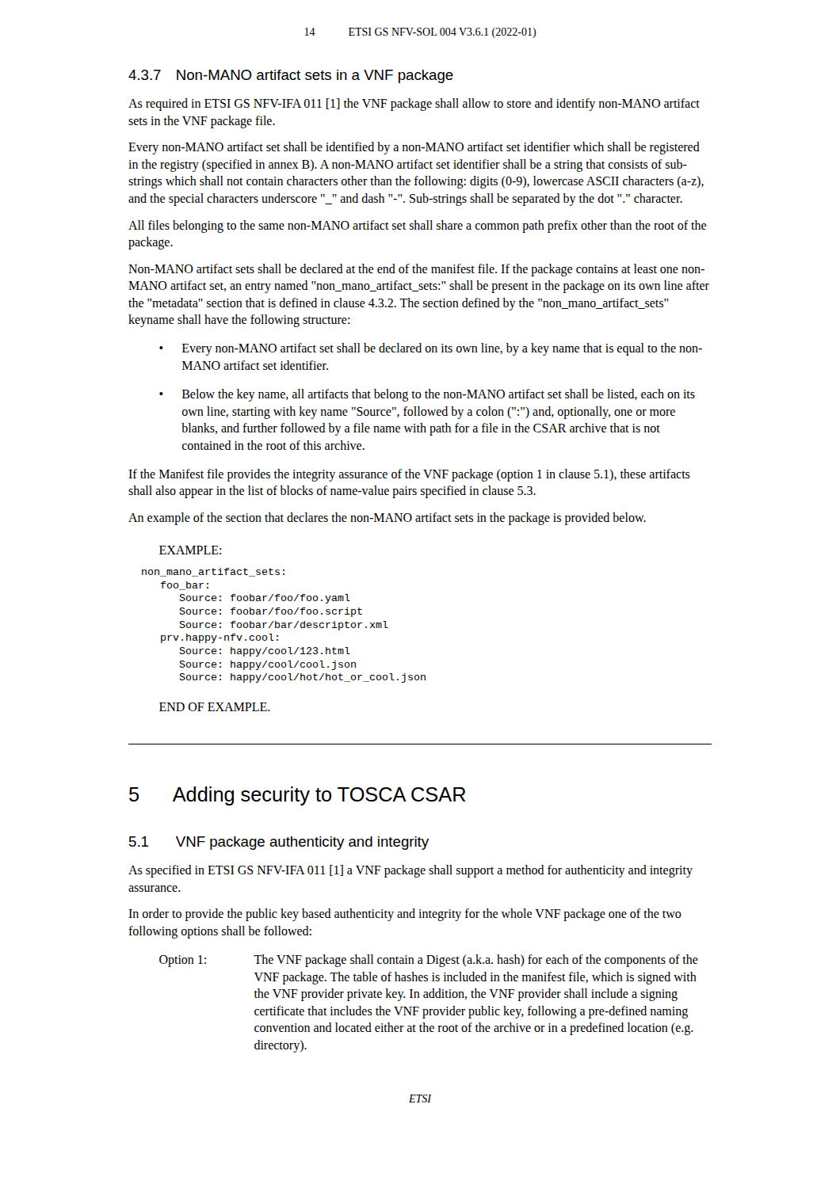14 ETSI GS NFV-SOL 004 V3.6.1 (2022-01)
4.3.7 Non-MANO artifact sets in a VNF package
As required in ETSI GS NFV-IFA 011 [1] the VNF package shall allow to store and identify non-MANO artifact sets in the VNF package file.
Every non-MANO artifact set shall be identified by a non-MANO artifact set identifier which shall be registered in the registry (specified in annex B). A non-MANO artifact set identifier shall be a string that consists of sub-strings which shall not contain characters other than the following: digits (0-9), lowercase ASCII characters (a-z), and the special characters underscore "_" and dash "-". Sub-strings shall be separated by the dot "." character.
All files belonging to the same non-MANO artifact set shall share a common path prefix other than the root of the package.
Non-MANO artifact sets shall be declared at the end of the manifest file. If the package contains at least one non-MANO artifact set, an entry named "non_mano_artifact_sets:" shall be present in the package on its own line after the "metadata" section that is defined in clause 4.3.2. The section defined by the "non_mano_artifact_sets" keyname shall have the following structure:
Every non-MANO artifact set shall be declared on its own line, by a key name that is equal to the non-MANO artifact set identifier.
Below the key name, all artifacts that belong to the non-MANO artifact set shall be listed, each on its own line, starting with key name "Source", followed by a colon (":") and, optionally, one or more blanks, and further followed by a file name with path for a file in the CSAR archive that is not contained in the root of this archive.
If the Manifest file provides the integrity assurance of the VNF package (option 1 in clause 5.1), these artifacts shall also appear in the list of blocks of name-value pairs specified in clause 5.3.
An example of the section that declares the non-MANO artifact sets in the package is provided below.
EXAMPLE:
non_mano_artifact_sets:
   foo_bar:
      Source: foobar/foo/foo.yaml
      Source: foobar/foo/foo.script
      Source: foobar/bar/descriptor.xml
   prv.happy-nfv.cool:
      Source: happy/cool/123.html
      Source: happy/cool/cool.json
      Source: happy/cool/hot/hot_or_cool.json
END OF EXAMPLE.
5 Adding security to TOSCA CSAR
5.1 VNF package authenticity and integrity
As specified in ETSI GS NFV-IFA 011 [1] a VNF package shall support a method for authenticity and integrity assurance.
In order to provide the public key based authenticity and integrity for the whole VNF package one of the two following options shall be followed:
Option 1:
The VNF package shall contain a Digest (a.k.a. hash) for each of the components of the VNF package. The table of hashes is included in the manifest file, which is signed with the VNF provider private key. In addition, the VNF provider shall include a signing certificate that includes the VNF provider public key, following a pre-defined naming convention and located either at the root of the archive or in a predefined location (e.g. directory).
ETSI